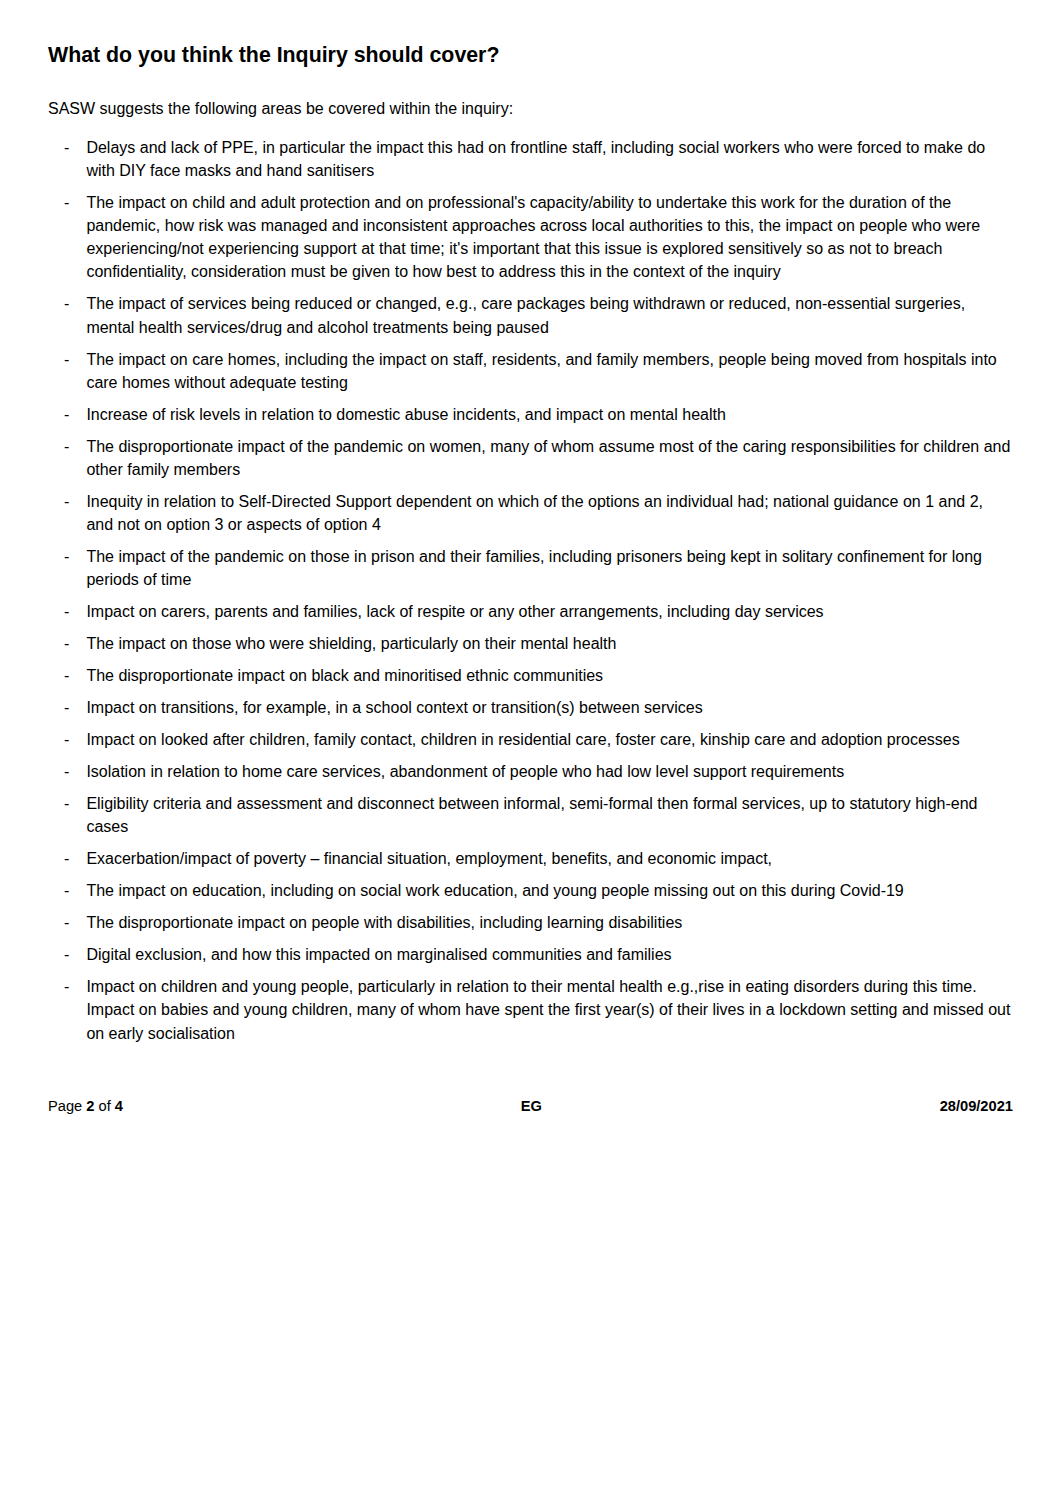What do you think the Inquiry should cover?
SASW suggests the following areas be covered within the inquiry:
Delays and lack of PPE, in particular the impact this had on frontline staff, including social workers who were forced to make do with DIY face masks and hand sanitisers
The impact on child and adult protection and on professional's capacity/ability to undertake this work for the duration of the pandemic, how risk was managed and inconsistent approaches across local authorities to this, the impact on people who were experiencing/not experiencing support at that time; it's important that this issue is explored sensitively so as not to breach confidentiality, consideration must be given to how best to address this in the context of the inquiry
The impact of services being reduced or changed, e.g., care packages being withdrawn or reduced, non-essential surgeries, mental health services/drug and alcohol treatments being paused
The impact on care homes, including the impact on staff, residents, and family members, people being moved from hospitals into care homes without adequate testing
Increase of risk levels in relation to domestic abuse incidents, and impact on mental health
The disproportionate impact of the pandemic on women, many of whom assume most of the caring responsibilities for children and other family members
Inequity in relation to Self-Directed Support dependent on which of the options an individual had; national guidance on 1 and 2, and not on option 3 or aspects of option 4
The impact of the pandemic on those in prison and their families, including prisoners being kept in solitary confinement for long periods of time
Impact on carers, parents and families, lack of respite or any other arrangements, including day services
The impact on those who were shielding, particularly on their mental health
The disproportionate impact on black and minoritised ethnic communities
Impact on transitions, for example, in a school context or transition(s) between services
Impact on looked after children, family contact, children in residential care, foster care, kinship care and adoption processes
Isolation in relation to home care services, abandonment of people who had low level support requirements
Eligibility criteria and assessment and disconnect between informal, semi-formal then formal services, up to statutory high-end cases
Exacerbation/impact of poverty – financial situation, employment, benefits, and economic impact,
The impact on education, including on social work education, and young people missing out on this during Covid-19
The disproportionate impact on people with disabilities, including learning disabilities
Digital exclusion, and how this impacted on marginalised communities and families
Impact on children and young people, particularly in relation to their mental health e.g.,rise in eating disorders during this time. Impact on babies and young children, many of whom have spent the first year(s) of their lives in a lockdown setting and missed out on early socialisation
Page 2 of 4 EG 28/09/2021